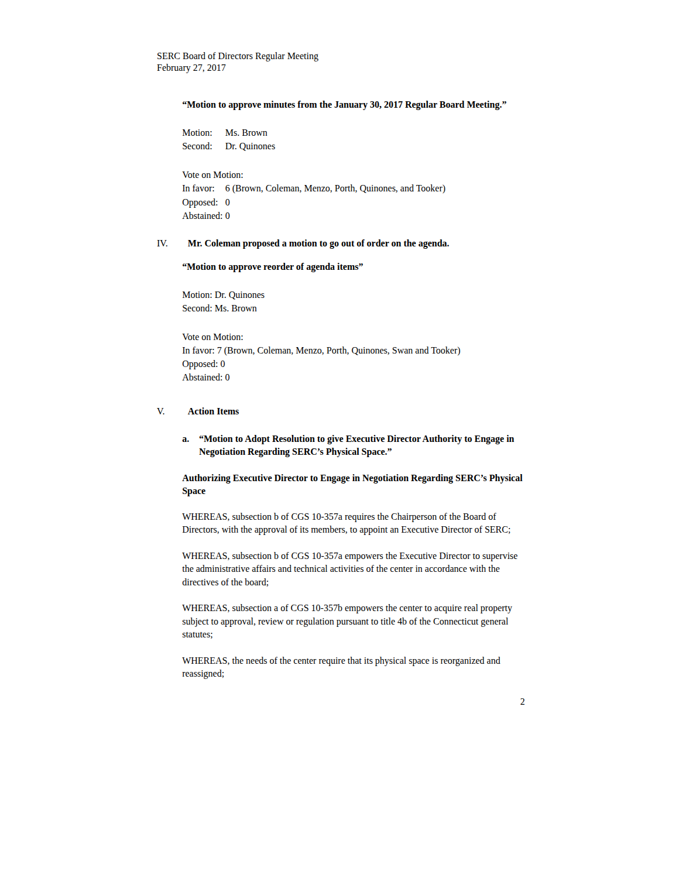SERC Board of Directors Regular Meeting
February 27, 2017
“Motion to approve minutes from the January 30, 2017 Regular Board Meeting.”
Motion: Ms. Brown
Second: Dr. Quinones
Vote on Motion:
In favor: 6 (Brown, Coleman, Menzo, Porth, Quinones, and Tooker)
Opposed: 0
Abstained: 0
IV.
Mr. Coleman proposed a motion to go out of order on the agenda.
“Motion to approve reorder of agenda items”
Motion: Dr. Quinones
Second: Ms. Brown
Vote on Motion:
In favor: 7 (Brown, Coleman, Menzo, Porth, Quinones, Swan and Tooker)
Opposed: 0
Abstained: 0
V.
Action Items
a.
“Motion to Adopt Resolution to give Executive Director Authority to Engage in Negotiation Regarding SERC’s Physical Space.”
Authorizing Executive Director to Engage in Negotiation Regarding SERC’s Physical Space
WHEREAS, subsection b of CGS 10-357a requires the Chairperson of the Board of Directors, with the approval of its members, to appoint an Executive Director of SERC;
WHEREAS, subsection b of CGS 10-357a empowers the Executive Director to supervise the administrative affairs and technical activities of the center in accordance with the directives of the board;
WHEREAS, subsection a of CGS 10-357b empowers the center to acquire real property subject to approval, review or regulation pursuant to title 4b of the Connecticut general statutes;
WHEREAS, the needs of the center require that its physical space is reorganized and reassigned;
2